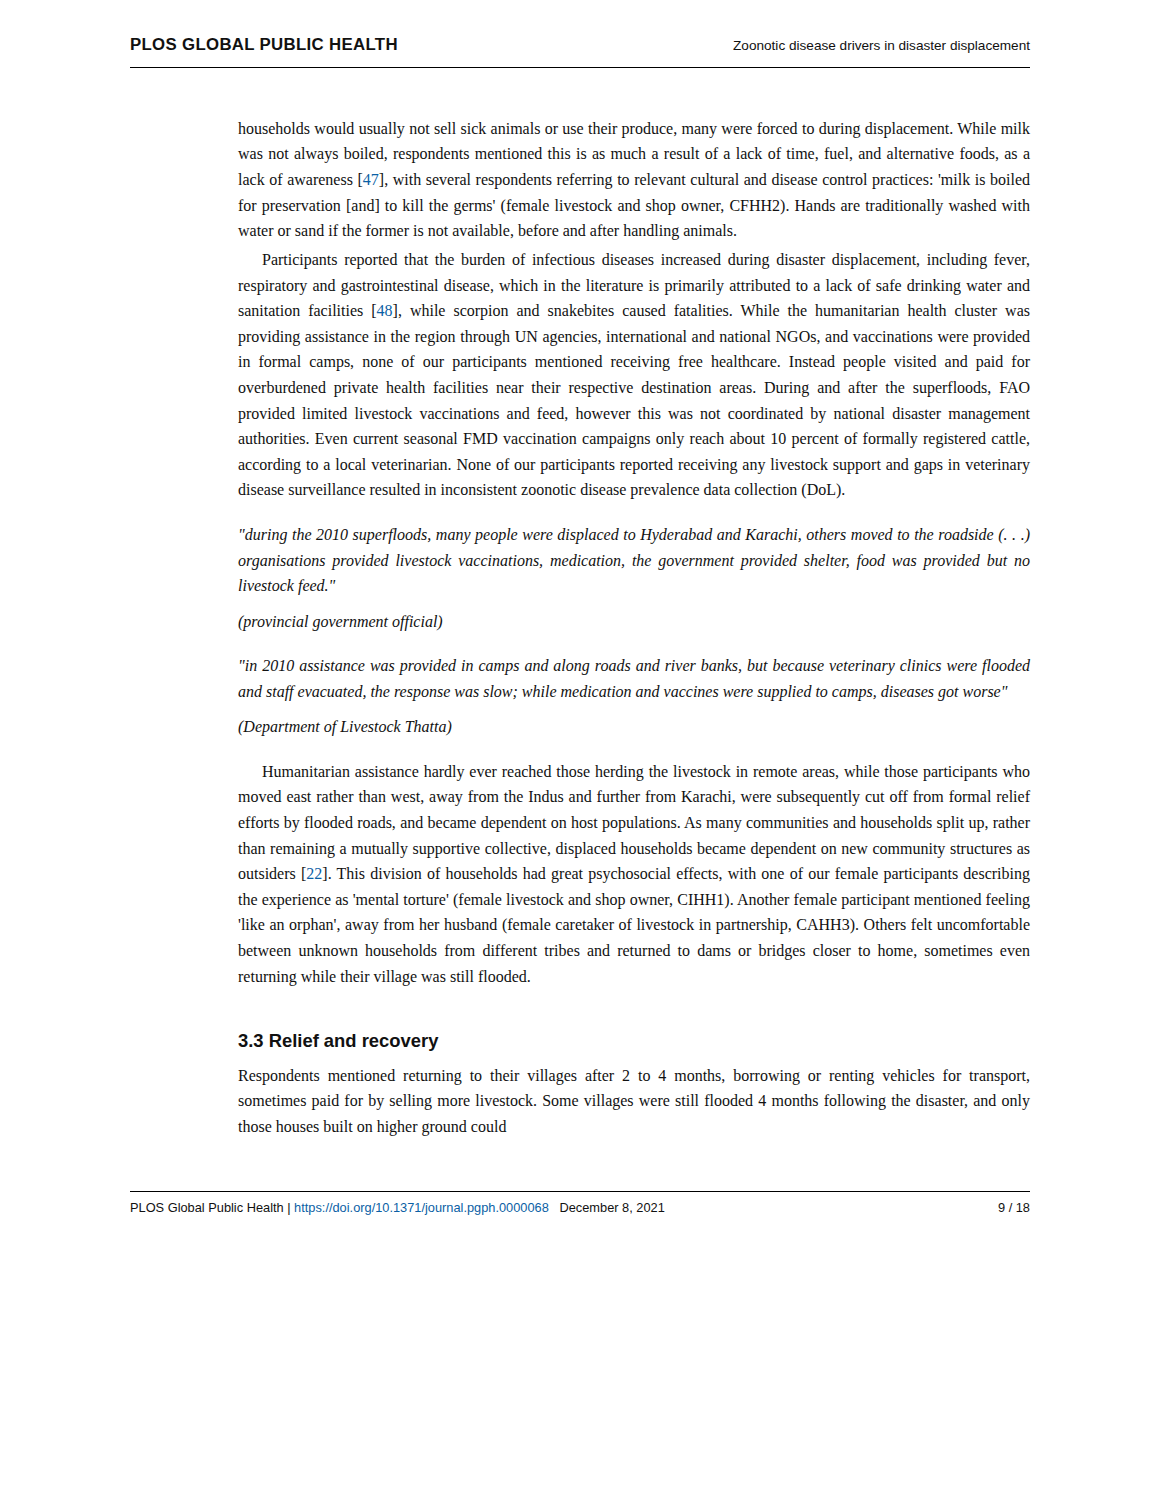PLOS GLOBAL PUBLIC HEALTH
Zoonotic disease drivers in disaster displacement
households would usually not sell sick animals or use their produce, many were forced to during displacement. While milk was not always boiled, respondents mentioned this is as much a result of a lack of time, fuel, and alternative foods, as a lack of awareness [47], with several respondents referring to relevant cultural and disease control practices: 'milk is boiled for preservation [and] to kill the germs' (female livestock and shop owner, CFHH2). Hands are traditionally washed with water or sand if the former is not available, before and after handling animals.
Participants reported that the burden of infectious diseases increased during disaster displacement, including fever, respiratory and gastrointestinal disease, which in the literature is primarily attributed to a lack of safe drinking water and sanitation facilities [48], while scorpion and snakebites caused fatalities. While the humanitarian health cluster was providing assistance in the region through UN agencies, international and national NGOs, and vaccinations were provided in formal camps, none of our participants mentioned receiving free healthcare. Instead people visited and paid for overburdened private health facilities near their respective destination areas. During and after the superfloods, FAO provided limited livestock vaccinations and feed, however this was not coordinated by national disaster management authorities. Even current seasonal FMD vaccination campaigns only reach about 10 percent of formally registered cattle, according to a local veterinarian. None of our participants reported receiving any livestock support and gaps in veterinary disease surveillance resulted in inconsistent zoonotic disease prevalence data collection (DoL).
"during the 2010 superfloods, many people were displaced to Hyderabad and Karachi, others moved to the roadside (. . .) organisations provided livestock vaccinations, medication, the government provided shelter, food was provided but no livestock feed."
(provincial government official)
"in 2010 assistance was provided in camps and along roads and river banks, but because veterinary clinics were flooded and staff evacuated, the response was slow; while medication and vaccines were supplied to camps, diseases got worse"
(Department of Livestock Thatta)
Humanitarian assistance hardly ever reached those herding the livestock in remote areas, while those participants who moved east rather than west, away from the Indus and further from Karachi, were subsequently cut off from formal relief efforts by flooded roads, and became dependent on host populations. As many communities and households split up, rather than remaining a mutually supportive collective, displaced households became dependent on new community structures as outsiders [22]. This division of households had great psychosocial effects, with one of our female participants describing the experience as 'mental torture' (female livestock and shop owner, CIHH1). Another female participant mentioned feeling 'like an orphan', away from her husband (female caretaker of livestock in partnership, CAHH3). Others felt uncomfortable between unknown households from different tribes and returned to dams or bridges closer to home, sometimes even returning while their village was still flooded.
3.3 Relief and recovery
Respondents mentioned returning to their villages after 2 to 4 months, borrowing or renting vehicles for transport, sometimes paid for by selling more livestock. Some villages were still flooded 4 months following the disaster, and only those houses built on higher ground could
PLOS Global Public Health | https://doi.org/10.1371/journal.pgph.0000068 December 8, 2021
9 / 18